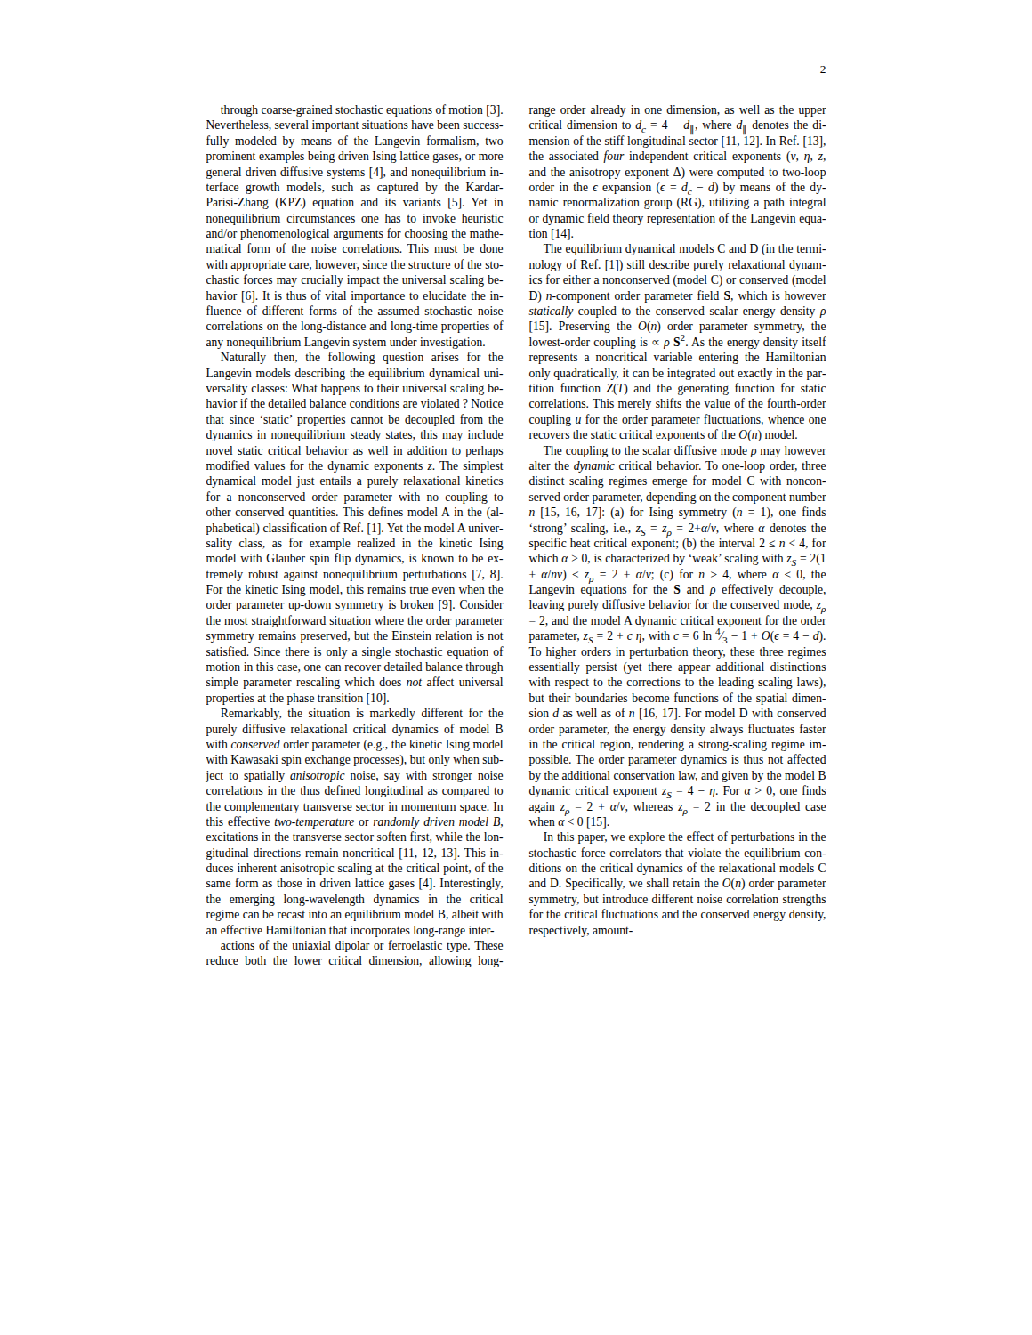2
through coarse-grained stochastic equations of motion [3]. Nevertheless, several important situations have been successfully modeled by means of the Langevin formalism, two prominent examples being driven Ising lattice gases, or more general driven diffusive systems [4], and nonequilibrium interface growth models, such as captured by the Kardar-Parisi-Zhang (KPZ) equation and its variants [5]. Yet in nonequilibrium circumstances one has to invoke heuristic and/or phenomenological arguments for choosing the mathematical form of the noise correlations. This must be done with appropriate care, however, since the structure of the stochastic forces may crucially impact the universal scaling behavior [6]. It is thus of vital importance to elucidate the influence of different forms of the assumed stochastic noise correlations on the long-distance and long-time properties of any nonequilibrium Langevin system under investigation.
Naturally then, the following question arises for the Langevin models describing the equilibrium dynamical universality classes: What happens to their universal scaling behavior if the detailed balance conditions are violated ? Notice that since ‘static’ properties cannot be decoupled from the dynamics in nonequilibrium steady states, this may include novel static critical behavior as well in addition to perhaps modified values for the dynamic exponents z. The simplest dynamical model just entails a purely relaxational kinetics for a nonconserved order parameter with no coupling to other conserved quantities. This defines model A in the (alphabetical) classification of Ref. [1]. Yet the model A universality class, as for example realized in the kinetic Ising model with Glauber spin flip dynamics, is known to be extremely robust against nonequilibrium perturbations [7, 8]. For the kinetic Ising model, this remains true even when the order parameter up-down symmetry is broken [9]. Consider the most straightforward situation where the order parameter symmetry remains preserved, but the Einstein relation is not satisfied. Since there is only a single stochastic equation of motion in this case, one can recover detailed balance through simple parameter rescaling which does not affect universal properties at the phase transition [10].
Remarkably, the situation is markedly different for the purely diffusive relaxational critical dynamics of model B with conserved order parameter (e.g., the kinetic Ising model with Kawasaki spin exchange processes), but only when subject to spatially anisotropic noise, say with stronger noise correlations in the thus defined longitudinal as compared to the complementary transverse sector in momentum space. In this effective two-temperature or randomly driven model B, excitations in the transverse sector soften first, while the longitudinal directions remain noncritical [11, 12, 13]. This induces inherent anisotropic scaling at the critical point, of the same form as those in driven lattice gases [4]. Interestingly, the emerging long-wavelength dynamics in the critical regime can be recast into an equilibrium model B, albeit with an effective Hamiltonian that incorporates long-range inter-
actions of the uniaxial dipolar or ferroelastic type. These reduce both the lower critical dimension, allowing long-range order already in one dimension, as well as the upper critical dimension to dc = 4 − d∥, where d∥ denotes the dimension of the stiff longitudinal sector [11, 12]. In Ref. [13], the associated four independent critical exponents (ν, η, z, and the anisotropy exponent Δ) were computed to two-loop order in the ϵ expansion (ϵ = dc − d) by means of the dynamic renormalization group (RG), utilizing a path integral or dynamic field theory representation of the Langevin equation [14].
The equilibrium dynamical models C and D (in the terminology of Ref. [1]) still describe purely relaxational dynamics for either a nonconserved (model C) or conserved (model D) n-component order parameter field S, which is however statically coupled to the conserved scalar energy density ρ [15]. Preserving the O(n) order parameter symmetry, the lowest-order coupling is ∝ ρ S2. As the energy density itself represents a noncritical variable entering the Hamiltonian only quadratically, it can be integrated out exactly in the partition function Z(T) and the generating function for static correlations. This merely shifts the value of the fourth-order coupling u for the order parameter fluctuations, whence one recovers the static critical exponents of the O(n) model.
The coupling to the scalar diffusive mode ρ may however alter the dynamic critical behavior. To one-loop order, three distinct scaling regimes emerge for model C with nonconserved order parameter, depending on the component number n [15, 16, 17]: (a) for Ising symmetry (n = 1), one finds ‘strong’ scaling, i.e., zS = zρ = 2+α/ν, where α denotes the specific heat critical exponent; (b) the interval 2 ≤ n < 4, for which α > 0, is characterized by ‘weak’ scaling with zS = 2(1 + α/nν) ≤ zρ = 2 + α/ν; (c) for n ≥ 4, where α ≤ 0, the Langevin equations for the S and ρ effectively decouple, leaving purely diffusive behavior for the conserved mode, zρ = 2, and the model A dynamic critical exponent for the order parameter, zS = 2 + c η, with c = 6 ln 4⁄3 − 1 + O(ϵ = 4 − d). To higher orders in perturbation theory, these three regimes essentially persist (yet there appear additional distinctions with respect to the corrections to the leading scaling laws), but their boundaries become functions of the spatial dimension d as well as of n [16, 17]. For model D with conserved order parameter, the energy density always fluctuates faster in the critical region, rendering a strong-scaling regime impossible. The order parameter dynamics is thus not affected by the additional conservation law, and given by the model B dynamic critical exponent zS = 4 − η. For α > 0, one finds again zρ = 2 + α/ν, whereas zρ = 2 in the decoupled case when α < 0 [15].
In this paper, we explore the effect of perturbations in the stochastic force correlators that violate the equilibrium conditions on the critical dynamics of the relaxational models C and D. Specifically, we shall retain the O(n) order parameter symmetry, but introduce different noise correlation strengths for the critical fluctuations and the conserved energy density, respectively, amount-